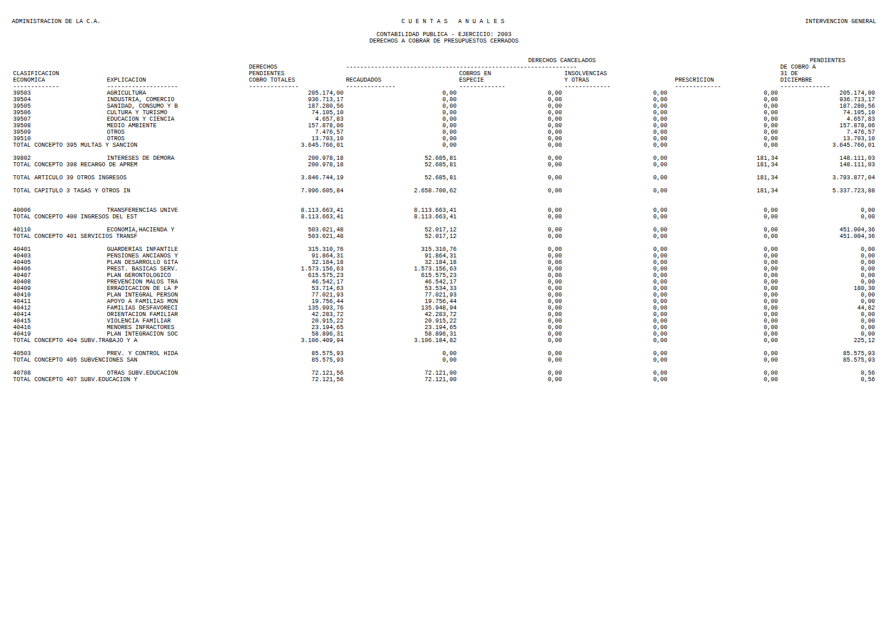ADMINISTRACION DE LA C.A. C U E N T A S A N U A L E S INTERVENCION GENERAL
CONTABILIDAD PUBLICA - EJERCICIO: 2003 DERECHOS A COBRAR DE PRESUPUESTOS CERRADOS
| | | DERECHOS CANCELADOS | PENDIENTES |
| | DERECHOS | ----------------------------------------------------------------- | DE COBRO A |
| CLASIFICACION | | PENDIENTES | | COBROS EN | INSOLVENCIAS | | | 31 DE |
| ECONOMICA | EXPLICACION | COBRO TOTALES | RECAUDADOS | ESPECIE | Y OTRAS | | PRESCRICION | DICIEMBRE |
| ------------- | -------------------- | -------------- | -------------- | ------------- | ------------- | | ------------- | -------------- |
| 39503 | AGRICULTURA | 205.174,00 | 0,00 | 0,00 | 0,00 | | 0,00 | 205.174,00 |
| 39504 | INDUSTRIA, COMERCIO | 936.713,17 | 0,00 | 0,00 | 0,00 | | 0,00 | 936.713,17 |
| 39505 | SANIDAD, CONSUMO Y B | 187.280,56 | 0,00 | 0,00 | 0,00 | | 0,00 | 187.280,56 |
| 39506 | CULTURA Y TURISMO | 74.105,10 | 0,00 | 0,00 | 0,00 | | 0,00 | 74.105,10 |
| 39507 | EDUCACION Y CIENCIA | 4.657,83 | 0,00 | 0,00 | 0,00 | | 0,00 | 4.657,83 |
| 39508 | MEDIO AMBIENTE | 157.878,06 | 0,00 | 0,00 | 0,00 | | 0,00 | 157.878,06 |
| 39509 | OTROS | 7.476,57 | 0,00 | 0,00 | 0,00 | | 0,00 | 7.476,57 |
| 39510 | OTROS | 13.703,10 | 0,00 | 0,00 | 0,00 | | 0,00 | 13.703,10 |
| TOTAL CONCEPTO 395 MULTAS Y SANCION | 3.645.766,01 | 0,00 | 0,00 | 0,00 | | 0,00 | 3.645.766,01 |
| 39802 | INTERESES DE DEMORA | 200.978,18 | 52.685,81 | 0,00 | 0,00 | | 181,34 | 148.111,03 |
| TOTAL CONCEPTO 398 RECARGO DE APREM | 200.978,18 | 52.685,81 | 0,00 | 0,00 | | 181,34 | 148.111,03 |
| TOTAL ARTICULO 39 OTROS INGRESOS | 3.846.744,19 | 52.685,81 | 0,00 | 0,00 | | 181,34 | 3.793.877,04 |
| TOTAL CAPITULO 3 TASAS Y OTROS IN | 7.996.605,84 | 2.658.700,62 | 0,00 | 0,00 | | 181,34 | 5.337.723,88 |
| 40006 | TRANSFERENCIAS UNIVE | 8.113.663,41 | 8.113.663,41 | 0,00 | 0,00 | | 0,00 | 0,00 |
| TOTAL CONCEPTO 400 INGRESOS DEL EST | 8.113.663,41 | 8.113.663,41 | 0,00 | 0,00 | | 0,00 | 0,00 |
| 40110 | ECONOMIA,HACIENDA Y | 503.021,48 | 52.017,12 | 0,00 | 0,00 | | 0,00 | 451.004,36 |
| TOTAL CONCEPTO 401 SERVICIOS TRANSF | 503.021,48 | 52.017,12 | 0,00 | 0,00 | | 0,00 | 451.004,36 |
| 40401 | GUARDERIAS INFANTILE | 315.310,76 | 315.310,76 | 0,00 | 0,00 | | 0,00 | 0,00 |
| 40403 | PENSIONES ANCIANOS Y | 91.864,31 | 91.864,31 | 0,00 | 0,00 | | 0,00 | 0,00 |
| 40405 | PLAN DESARROLLO GITA | 32.184,18 | 32.184,18 | 0,00 | 0,00 | | 0,00 | 0,00 |
| 40406 | PREST. BASICAS SERV. | 1.573.156,63 | 1.573.156,63 | 0,00 | 0,00 | | 0,00 | 0,00 |
| 40407 | PLAN GERONTOLOGICO | 615.575,23 | 615.575,23 | 0,00 | 0,00 | | 0,00 | 0,00 |
| 40408 | PREVENCION MALOS TRA | 46.542,17 | 46.542,17 | 0,00 | 0,00 | | 0,00 | 0,00 |
| 40409 | ERRADICACION DE LA P | 53.714,63 | 53.534,33 | 0,00 | 0,00 | | 0,00 | 180,30 |
| 40410 | PLAN INTEGRAL PERSON | 77.021,93 | 77.021,93 | 0,00 | 0,00 | | 0,00 | 0,00 |
| 40411 | APOYO A FAMILIAS MON | 19.756,44 | 19.756,44 | 0,00 | 0,00 | | 0,00 | 0,00 |
| 40412 | FAMILIAS DESFAVORECI | 135.993,76 | 135.948,94 | 0,00 | 0,00 | | 0,00 | 44,82 |
| 40414 | ORIENTACION FAMILIAR | 42.283,72 | 42.283,72 | 0,00 | 0,00 | | 0,00 | 0,00 |
| 40415 | VIOLENCIA FAMILIAR | 20.915,22 | 20.915,22 | 0,00 | 0,00 | | 0,00 | 0,00 |
| 40416 | MENORES INFRACTORES | 23.194,65 | 23.194,65 | 0,00 | 0,00 | | 0,00 | 0,00 |
| 40419 | PLAN INTEGRACION SOC | 58.896,31 | 58.896,31 | 0,00 | 0,00 | | 0,00 | 0,00 |
| TOTAL CONCEPTO 404 SUBV.TRABAJO Y A | 3.106.409,94 | 3.106.184,82 | 0,00 | 0,00 | | 0,00 | 225,12 |
| 40503 | PREV. Y CONTROL HIDA | 85.575,93 | 0,00 | 0,00 | 0,00 | | 0,00 | 85.575,93 |
| TOTAL CONCEPTO 405 SUBVENCIONES SAN | 85.575,93 | 0,00 | 0,00 | 0,00 | | 0,00 | 85.575,93 |
| 40708 | OTRAS SUBV.EDUCACION | 72.121,56 | 72.121,00 | 0,00 | 0,00 | | 0,00 | 0,56 |
| TOTAL CONCEPTO 407 SUBV.EDUCACION Y | 72.121,56 | 72.121,00 | 0,00 | 0,00 | | 0,00 | 0,56 |